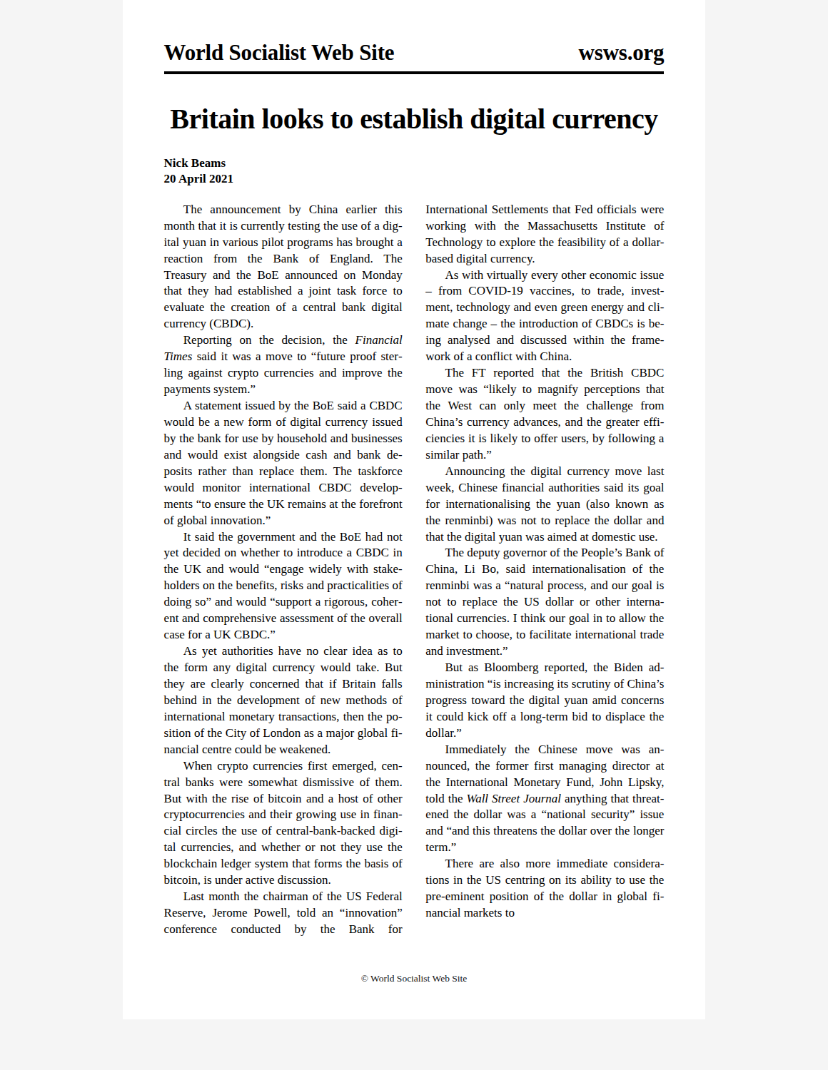World Socialist Web Site
wsws.org
Britain looks to establish digital currency
Nick Beams 20 April 2021
The announcement by China earlier this month that it is currently testing the use of a digital yuan in various pilot programs has brought a reaction from the Bank of England. The Treasury and the BoE announced on Monday that they had established a joint task force to evaluate the creation of a central bank digital currency (CBDC).
Reporting on the decision, the Financial Times said it was a move to “future proof sterling against crypto currencies and improve the payments system.”
A statement issued by the BoE said a CBDC would be a new form of digital currency issued by the bank for use by household and businesses and would exist alongside cash and bank deposits rather than replace them. The taskforce would monitor international CBDC developments “to ensure the UK remains at the forefront of global innovation.”
It said the government and the BoE had not yet decided on whether to introduce a CBDC in the UK and would “engage widely with stakeholders on the benefits, risks and practicalities of doing so” and would “support a rigorous, coherent and comprehensive assessment of the overall case for a UK CBDC.”
As yet authorities have no clear idea as to the form any digital currency would take. But they are clearly concerned that if Britain falls behind in the development of new methods of international monetary transactions, then the position of the City of London as a major global financial centre could be weakened.
When crypto currencies first emerged, central banks were somewhat dismissive of them. But with the rise of bitcoin and a host of other cryptocurrencies and their growing use in financial circles the use of central-bank-backed digital currencies, and whether or not they use the blockchain ledger system that forms the basis of bitcoin, is under active discussion.
Last month the chairman of the US Federal Reserve, Jerome Powell, told an “innovation” conference conducted by the Bank for International Settlements that Fed officials were working with the Massachusetts Institute of Technology to explore the feasibility of a dollar-based digital currency.
As with virtually every other economic issue – from COVID-19 vaccines, to trade, investment, technology and even green energy and climate change – the introduction of CBDCs is being analysed and discussed within the framework of a conflict with China.
The FT reported that the British CBDC move was “likely to magnify perceptions that the West can only meet the challenge from China’s currency advances, and the greater efficiencies it is likely to offer users, by following a similar path.”
Announcing the digital currency move last week, Chinese financial authorities said its goal for internationalising the yuan (also known as the renminbi) was not to replace the dollar and that the digital yuan was aimed at domestic use.
The deputy governor of the People’s Bank of China, Li Bo, said internationalisation of the renminbi was a “natural process, and our goal is not to replace the US dollar or other international currencies. I think our goal in to allow the market to choose, to facilitate international trade and investment.”
But as Bloomberg reported, the Biden administration “is increasing its scrutiny of China’s progress toward the digital yuan amid concerns it could kick off a long-term bid to displace the dollar.”
Immediately the Chinese move was announced, the former first managing director at the International Monetary Fund, John Lipsky, told the Wall Street Journal anything that threatened the dollar was a “national security” issue and “and this threatens the dollar over the longer term.”
There are also more immediate considerations in the US centring on its ability to use the pre-eminent position of the dollar in global financial markets to
© World Socialist Web Site